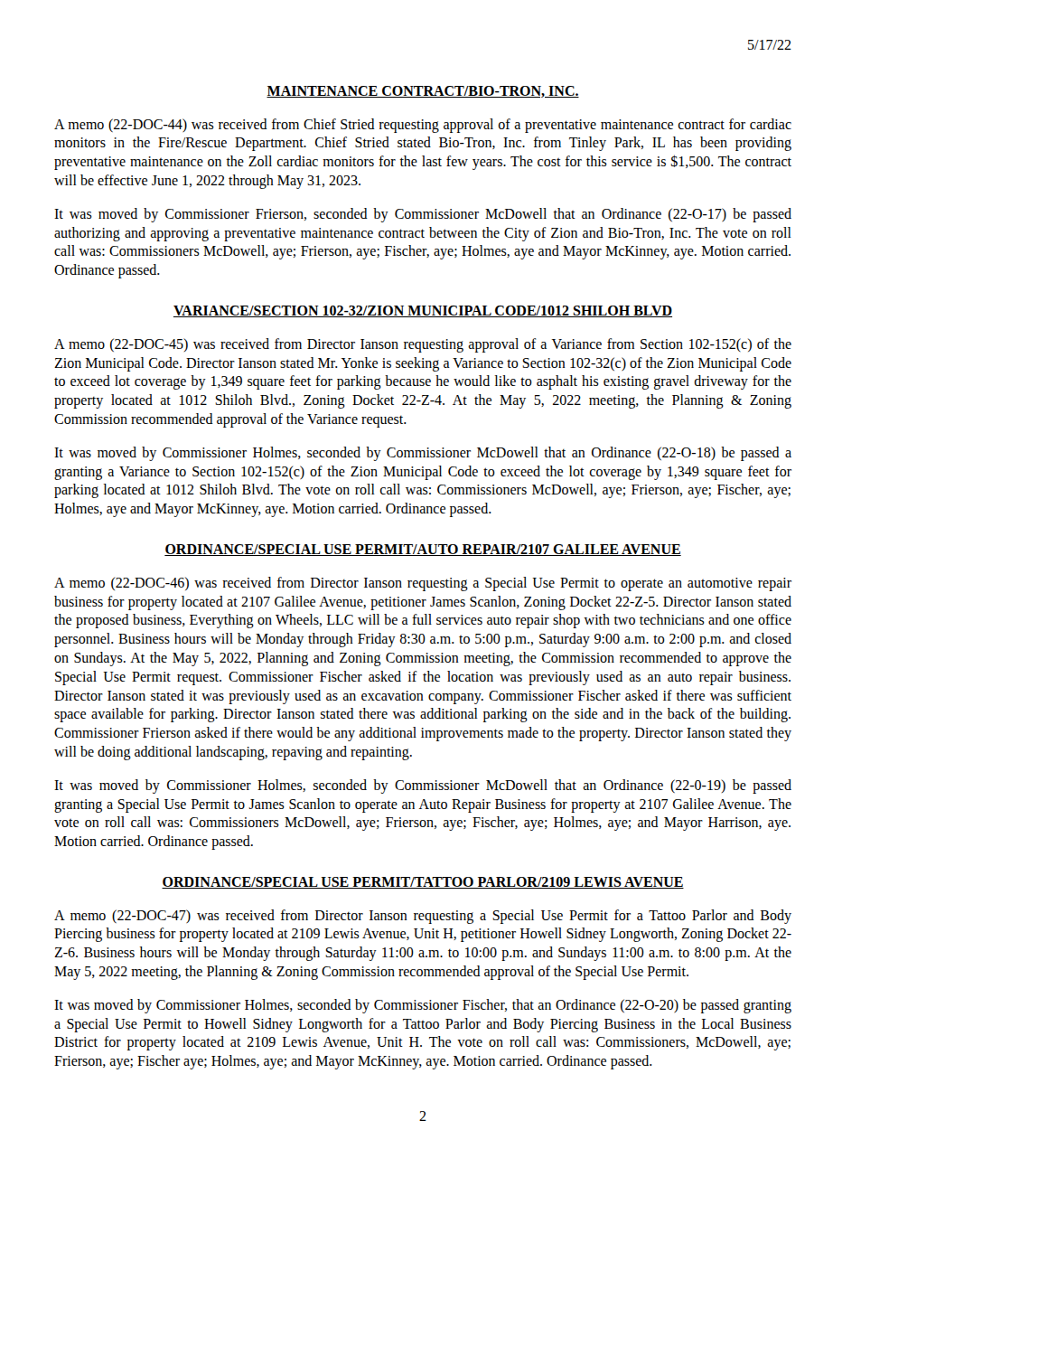5/17/22
Maintenance Contract/Bio-Tron, Inc.
A memo (22-DOC-44) was received from Chief Stried requesting approval of a preventative maintenance contract for cardiac monitors in the Fire/Rescue Department. Chief Stried stated Bio-Tron, Inc. from Tinley Park, IL has been providing preventative maintenance on the Zoll cardiac monitors for the last few years. The cost for this service is $1,500. The contract will be effective June 1, 2022 through May 31, 2023.
It was moved by Commissioner Frierson, seconded by Commissioner McDowell that an Ordinance (22-O-17) be passed authorizing and approving a preventative maintenance contract between the City of Zion and Bio-Tron, Inc. The vote on roll call was: Commissioners McDowell, aye; Frierson, aye; Fischer, aye; Holmes, aye and Mayor McKinney, aye. Motion carried. Ordinance passed.
Variance/Section 102-32/Zion Municipal Code/1012 Shiloh Blvd
A memo (22-DOC-45) was received from Director Ianson requesting approval of a Variance from Section 102-152(c) of the Zion Municipal Code. Director Ianson stated Mr. Yonke is seeking a Variance to Section 102-32(c) of the Zion Municipal Code to exceed lot coverage by 1,349 square feet for parking because he would like to asphalt his existing gravel driveway for the property located at 1012 Shiloh Blvd., Zoning Docket 22-Z-4. At the May 5, 2022 meeting, the Planning & Zoning Commission recommended approval of the Variance request.
It was moved by Commissioner Holmes, seconded by Commissioner McDowell that an Ordinance (22-O-18) be passed a granting a Variance to Section 102-152(c) of the Zion Municipal Code to exceed the lot coverage by 1,349 square feet for parking located at 1012 Shiloh Blvd. The vote on roll call was: Commissioners McDowell, aye; Frierson, aye; Fischer, aye; Holmes, aye and Mayor McKinney, aye. Motion carried. Ordinance passed.
Ordinance/Special Use Permit/Auto Repair/2107 Galilee Avenue
A memo (22-DOC-46) was received from Director Ianson requesting a Special Use Permit to operate an automotive repair business for property located at 2107 Galilee Avenue, petitioner James Scanlon, Zoning Docket 22-Z-5. Director Ianson stated the proposed business, Everything on Wheels, LLC will be a full services auto repair shop with two technicians and one office personnel. Business hours will be Monday through Friday 8:30 a.m. to 5:00 p.m., Saturday 9:00 a.m. to 2:00 p.m. and closed on Sundays. At the May 5, 2022, Planning and Zoning Commission meeting, the Commission recommended to approve the Special Use Permit request. Commissioner Fischer asked if the location was previously used as an auto repair business. Director Ianson stated it was previously used as an excavation company. Commissioner Fischer asked if there was sufficient space available for parking. Director Ianson stated there was additional parking on the side and in the back of the building. Commissioner Frierson asked if there would be any additional improvements made to the property. Director Ianson stated they will be doing additional landscaping, repaving and repainting.
It was moved by Commissioner Holmes, seconded by Commissioner McDowell that an Ordinance (22-0-19) be passed granting a Special Use Permit to James Scanlon to operate an Auto Repair Business for property at 2107 Galilee Avenue. The vote on roll call was: Commissioners McDowell, aye; Frierson, aye; Fischer, aye; Holmes, aye; and Mayor Harrison, aye. Motion carried. Ordinance passed.
Ordinance/Special Use Permit/Tattoo Parlor/2109 Lewis Avenue
A memo (22-DOC-47) was received from Director Ianson requesting a Special Use Permit for a Tattoo Parlor and Body Piercing business for property located at 2109 Lewis Avenue, Unit H, petitioner Howell Sidney Longworth, Zoning Docket 22-Z-6. Business hours will be Monday through Saturday 11:00 a.m. to 10:00 p.m. and Sundays 11:00 a.m. to 8:00 p.m. At the May 5, 2022 meeting, the Planning & Zoning Commission recommended approval of the Special Use Permit.
It was moved by Commissioner Holmes, seconded by Commissioner Fischer, that an Ordinance (22-O-20) be passed granting a Special Use Permit to Howell Sidney Longworth for a Tattoo Parlor and Body Piercing Business in the Local Business District for property located at 2109 Lewis Avenue, Unit H. The vote on roll call was: Commissioners, McDowell, aye; Frierson, aye; Fischer aye; Holmes, aye; and Mayor McKinney, aye. Motion carried. Ordinance passed.
2